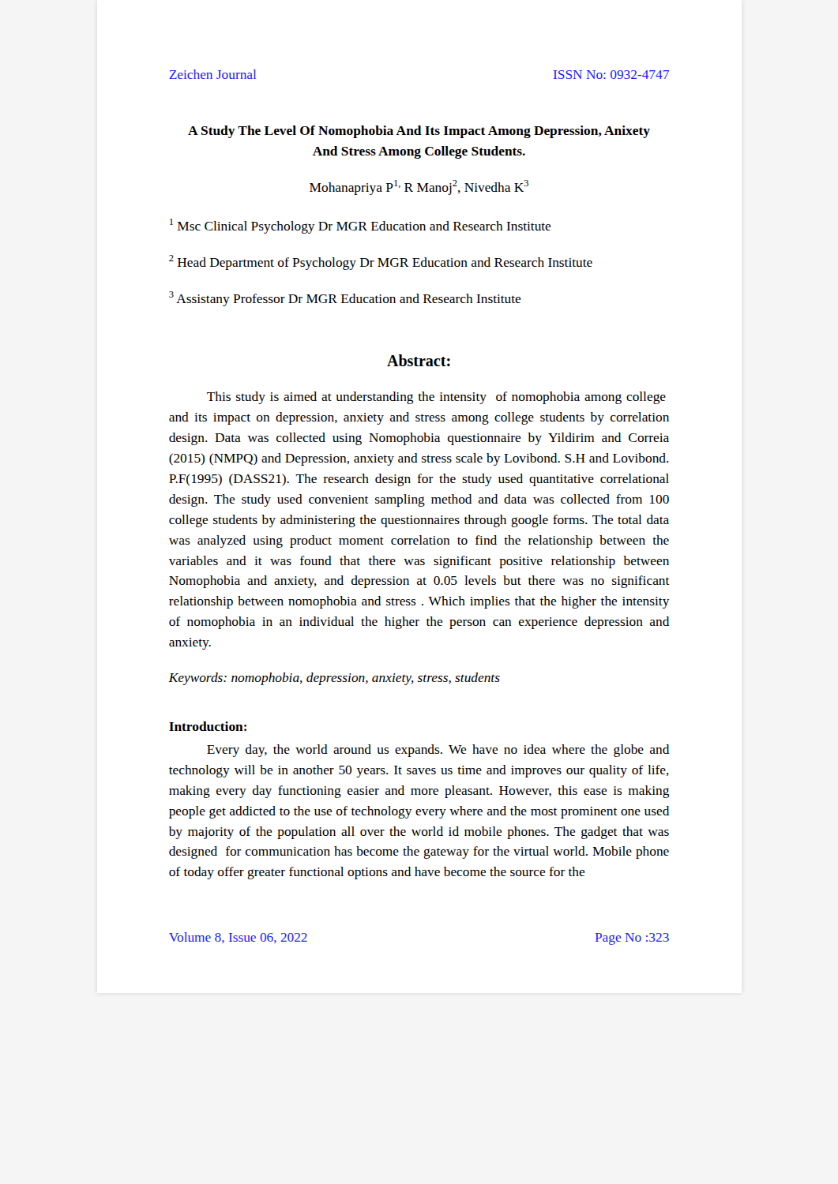Zeichen Journal ISSN No: 0932-4747
A Study The Level Of Nomophobia And Its Impact Among Depression, Anixety And Stress Among College Students.
Mohanapriya P1, R Manoj2, Nivedha K3
1 Msc Clinical Psychology Dr MGR Education and Research Institute
2 Head Department of Psychology Dr MGR Education and Research Institute
3 Assistany Professor Dr MGR Education and Research Institute
Abstract:
This study is aimed at understanding the intensity of nomophobia among college and its impact on depression, anxiety and stress among college students by correlation design. Data was collected using Nomophobia questionnaire by Yildirim and Correia (2015) (NMPQ) and Depression, anxiety and stress scale by Lovibond. S.H and Lovibond. P.F(1995) (DASS21). The research design for the study used quantitative correlational design. The study used convenient sampling method and data was collected from 100 college students by administering the questionnaires through google forms. The total data was analyzed using product moment correlation to find the relationship between the variables and it was found that there was significant positive relationship between Nomophobia and anxiety, and depression at 0.05 levels but there was no significant relationship between nomophobia and stress . Which implies that the higher the intensity of nomophobia in an individual the higher the person can experience depression and anxiety.
Keywords: nomophobia, depression, anxiety, stress, students
Introduction:
Every day, the world around us expands. We have no idea where the globe and technology will be in another 50 years. It saves us time and improves our quality of life, making every day functioning easier and more pleasant. However, this ease is making people get addicted to the use of technology every where and the most prominent one used by majority of the population all over the world id mobile phones. The gadget that was designed for communication has become the gateway for the virtual world. Mobile phone of today offer greater functional options and have become the source for the
Volume 8, Issue 06, 2022 Page No :323